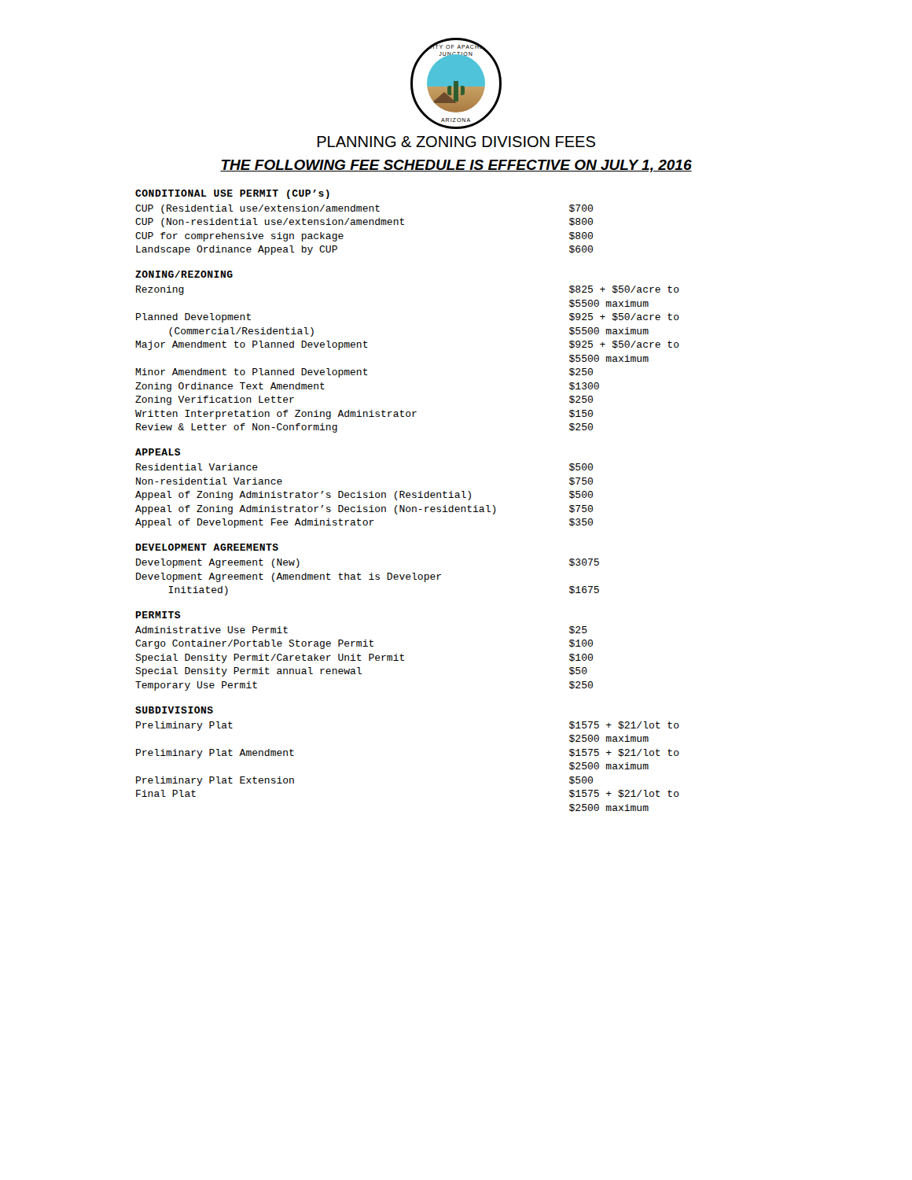CITY OF APACHE JUNCTION ARIZONA
PLANNING & ZONING DIVISION FEES
THE FOLLOWING FEE SCHEDULE IS EFFECTIVE ON JULY 1, 2016
CONDITIONAL USE PERMIT (CUP’s)
| CUP (Residential use/extension/amendment | $700 |
| CUP (Non-residential use/extension/amendment | $800 |
| CUP for comprehensive sign package | $800 |
| Landscape Ordinance Appeal by CUP | $600 |
ZONING/REZONING
| Rezoning | $825 + $50/acre to $5500 maximum |
| Planned Development (Commercial/Residential) | $925 + $50/acre to $5500 maximum |
| Major Amendment to Planned Development | $925 + $50/acre to $5500 maximum |
| Minor Amendment to Planned Development | $250 |
| Zoning Ordinance Text Amendment | $1300 |
| Zoning Verification Letter | $250 |
| Written Interpretation of Zoning Administrator | $150 |
| Review & Letter of Non-Conforming | $250 |
APPEALS
| Residential Variance | $500 |
| Non-residential Variance | $750 |
| Appeal of Zoning Administrator’s Decision (Residential) | $500 |
| Appeal of Zoning Administrator’s Decision (Non-residential) | $750 |
| Appeal of Development Fee Administrator | $350 |
DEVELOPMENT AGREEMENTS
| Development Agreement (New) | $3075 |
| Development Agreement (Amendment that is Developer Initiated) | $1675 |
PERMITS
| Administrative Use Permit | $25 |
| Cargo Container/Portable Storage Permit | $100 |
| Special Density Permit/Caretaker Unit Permit | $100 |
| Special Density Permit annual renewal | $50 |
| Temporary Use Permit | $250 |
SUBDIVISIONS
| Preliminary Plat | $1575 + $21/lot to $2500 maximum |
| Preliminary Plat Amendment | $1575 + $21/lot to $2500 maximum |
| Preliminary Plat Extension | $500 |
| Final Plat | $1575 + $21/lot to $2500 maximum |